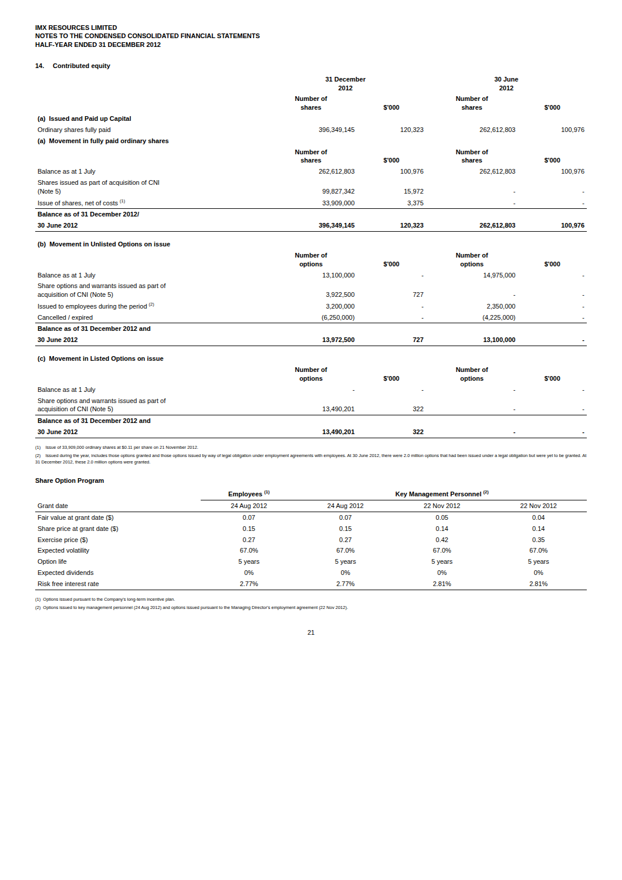IMX RESOURCES LIMITED
NOTES TO THE CONDENSED CONSOLIDATED FINANCIAL STATEMENTS
HALF-YEAR ENDED 31 DECEMBER 2012
14. Contributed equity
| | 31 December 2012 | 30 June 2012 |
| | Number of shares | $'000 | Number of shares | $'000 |
| (a) Issued and Paid up Capital | | | | |
| Ordinary shares fully paid | 396,349,145 | 120,323 | 262,612,803 | 100,976 |
| (a) Movement in fully paid ordinary shares | | | | |
| | Number of shares | $'000 | Number of shares | $'000 |
| Balance as at 1 July | 262,612,803 | 100,976 | 262,612,803 | 100,976 |
| Shares issued as part of acquisition of CNI (Note 5) | 99,827,342 | 15,972 | - | - |
| Issue of shares, net of costs (1) | 33,909,000 | 3,375 | - | - |
| Balance as of 31 December 2012/ | | | | |
| 30 June 2012 | 396,349,145 | 120,323 | 262,612,803 | 100,976 |
| (b) Movement in Unlisted Options on issue | | | | |
| | Number of options | $'000 | Number of options | $'000 |
| Balance as at 1 July | 13,100,000 | - | 14,975,000 | - |
| Share options and warrants issued as part of acquisition of CNI (Note 5) | 3,922,500 | 727 | - | - |
| Issued to employees during the period (2) | 3,200,000 | - | 2,350,000 | - |
| Cancelled / expired | (6,250,000) | - | (4,225,000) | - |
| Balance as of 31 December 2012 and | | | | |
| 30 June 2012 | 13,972,500 | 727 | 13,100,000 | - |
| (c) Movement in Listed Options on issue | | | | |
| | Number of options | $'000 | Number of options | $'000 |
| Balance as at 1 July | - | - | - | - |
| Share options and warrants issued as part of acquisition of CNI (Note 5) | 13,490,201 | 322 | - | - |
| Balance as of 31 December 2012 and | | | | |
| 30 June 2012 | 13,490,201 | 322 | - | - |
(1) Issue of 33,909,000 ordinary shares at $0.11 per share on 21 November 2012.
(2) Issued during the year, includes those options granted and those options issued by way of legal obligation under employment agreements with employees. At 30 June 2012, there were 2.0 million options that had been issued under a legal obligation but were yet to be granted. At 31 December 2012, these 2.0 million options were granted.
Share Option Program
| | Employees (1) | Key Management Personnel (2) |
| Grant date | 24 Aug 2012 | 24 Aug 2012 | 22 Nov 2012 | 22 Nov 2012 |
| Fair value at grant date ($) | 0.07 | 0.07 | 0.05 | 0.04 |
| Share price at grant date ($) | 0.15 | 0.15 | 0.14 | 0.14 |
| Exercise price ($) | 0.27 | 0.27 | 0.42 | 0.35 |
| Expected volatility | 67.0% | 67.0% | 67.0% | 67.0% |
| Option life | 5 years | 5 years | 5 years | 5 years |
| Expected dividends | 0% | 0% | 0% | 0% |
| Risk free interest rate | 2.77% | 2.77% | 2.81% | 2.81% |
(1) Options issued pursuant to the Company's long-term incentive plan.
(2) Options issued to key management personnel (24 Aug 2012) and options issued pursuant to the Managing Director's employment agreement (22 Nov 2012).
21